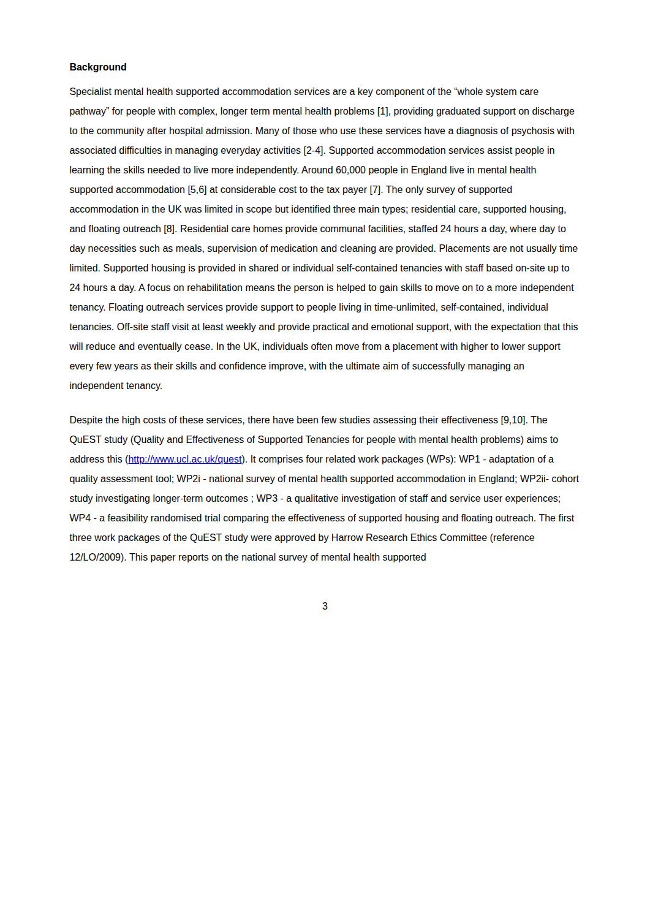Background
Specialist mental health supported accommodation services are a key component of the “whole system care pathway” for people with complex, longer term mental health problems [1], providing graduated support on discharge to the community after hospital admission. Many of those who use these services have a diagnosis of psychosis with associated difficulties in managing everyday activities [2-4]. Supported accommodation services assist people in learning the skills needed to live more independently. Around 60,000 people in England live in mental health supported accommodation [5,6] at considerable cost to the tax payer [7]. The only survey of supported accommodation in the UK was limited in scope but identified three main types; residential care, supported housing, and floating outreach [8]. Residential care homes provide communal facilities, staffed 24 hours a day, where day to day necessities such as meals, supervision of medication and cleaning are provided. Placements are not usually time limited. Supported housing is provided in shared or individual self-contained tenancies with staff based on-site up to 24 hours a day. A focus on rehabilitation means the person is helped to gain skills to move on to a more independent tenancy. Floating outreach services provide support to people living in time-unlimited, self-contained, individual tenancies. Off-site staff visit at least weekly and provide practical and emotional support, with the expectation that this will reduce and eventually cease. In the UK, individuals often move from a placement with higher to lower support every few years as their skills and confidence improve, with the ultimate aim of successfully managing an independent tenancy.
Despite the high costs of these services, there have been few studies assessing their effectiveness [9,10]. The QuEST study (Quality and Effectiveness of Supported Tenancies for people with mental health problems) aims to address this (http://www.ucl.ac.uk/quest). It comprises four related work packages (WPs): WP1 - adaptation of a quality assessment tool; WP2i - national survey of mental health supported accommodation in England; WP2ii- cohort study investigating longer-term outcomes ; WP3 - a qualitative investigation of staff and service user experiences; WP4 - a feasibility randomised trial comparing the effectiveness of supported housing and floating outreach. The first three work packages of the QuEST study were approved by Harrow Research Ethics Committee (reference 12/LO/2009). This paper reports on the national survey of mental health supported
3